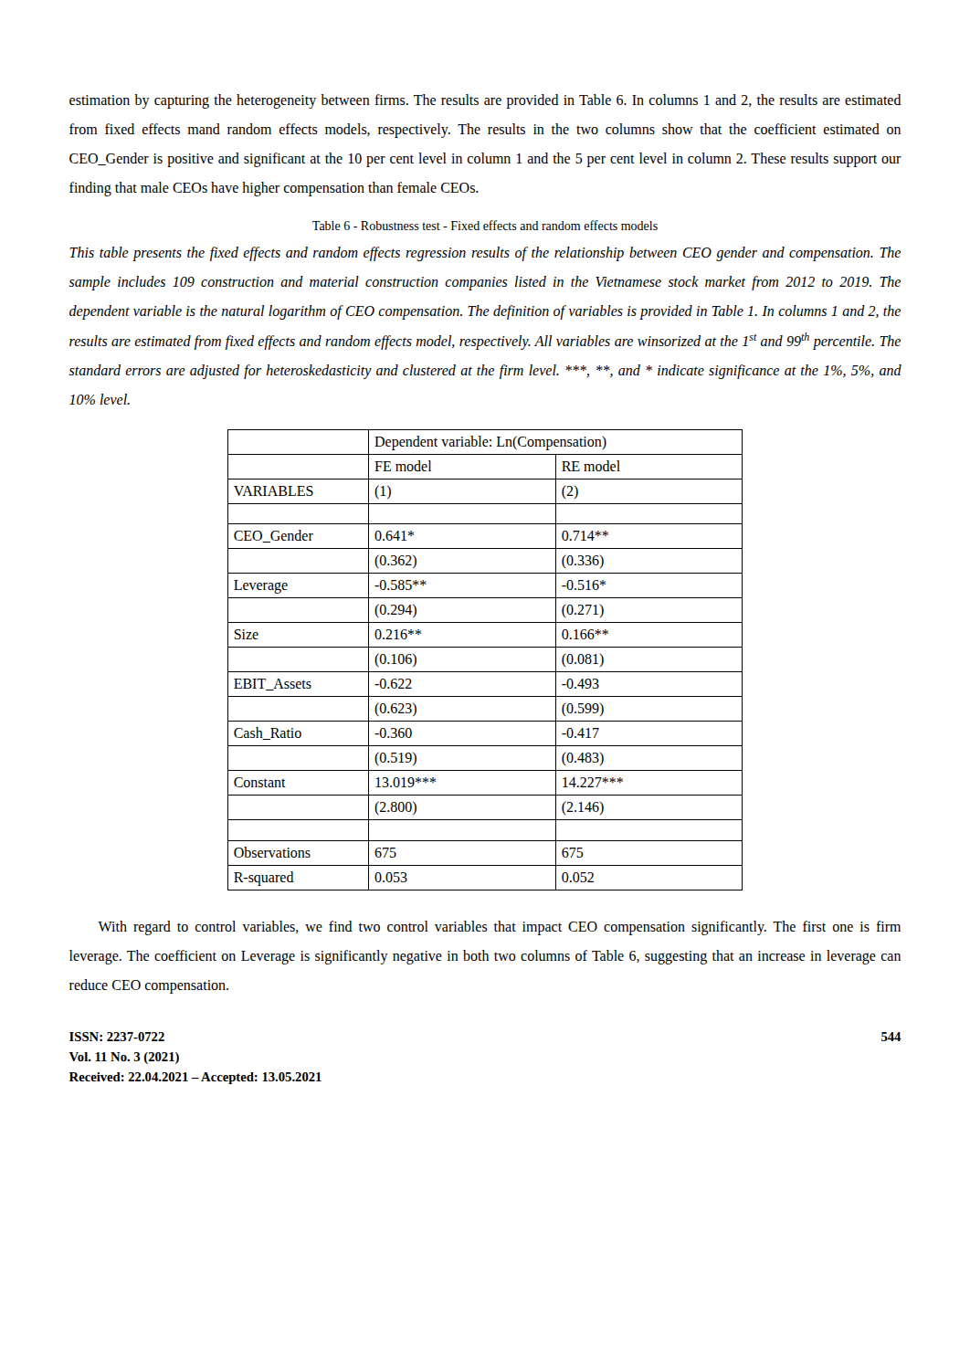estimation by capturing the heterogeneity between firms. The results are provided in Table 6. In columns 1 and 2, the results are estimated from fixed effects mand random effects models, respectively. The results in the two columns show that the coefficient estimated on CEO_Gender is positive and significant at the 10 per cent level in column 1 and the 5 per cent level in column 2. These results support our finding that male CEOs have higher compensation than female CEOs.
Table 6 - Robustness test - Fixed effects and random effects models
This table presents the fixed effects and random effects regression results of the relationship between CEO gender and compensation. The sample includes 109 construction and material construction companies listed in the Vietnamese stock market from 2012 to 2019. The dependent variable is the natural logarithm of CEO compensation. The definition of variables is provided in Table 1. In columns 1 and 2, the results are estimated from fixed effects and random effects model, respectively. All variables are winsorized at the 1st and 99th percentile. The standard errors are adjusted for heteroskedasticity and clustered at the firm level. ***, **, and * indicate significance at the 1%, 5%, and 10% level.
| | Dependent variable: Ln(Compensation) |
| | FE model | RE model |
| VARIABLES | (1) | (2) |
| CEO_Gender | 0.641* | 0.714** |
| | (0.362) | (0.336) |
| Leverage | -0.585** | -0.516* |
| | (0.294) | (0.271) |
| Size | 0.216** | 0.166** |
| | (0.106) | (0.081) |
| EBIT_Assets | -0.622 | -0.493 |
| | (0.623) | (0.599) |
| Cash_Ratio | -0.360 | -0.417 |
| | (0.519) | (0.483) |
| Constant | 13.019*** | 14.227*** |
| | (2.800) | (2.146) |
| Observations | 675 | 675 |
| R-squared | 0.053 | 0.052 |
With regard to control variables, we find two control variables that impact CEO compensation significantly. The first one is firm leverage. The coefficient on Leverage is significantly negative in both two columns of Table 6, suggesting that an increase in leverage can reduce CEO compensation.
| ISSN: 2237-0722 | 544 |
| Vol. 11 No. 3 (2021) | |
| Received: 22.04.2021 – Accepted: 13.05.2021 | |